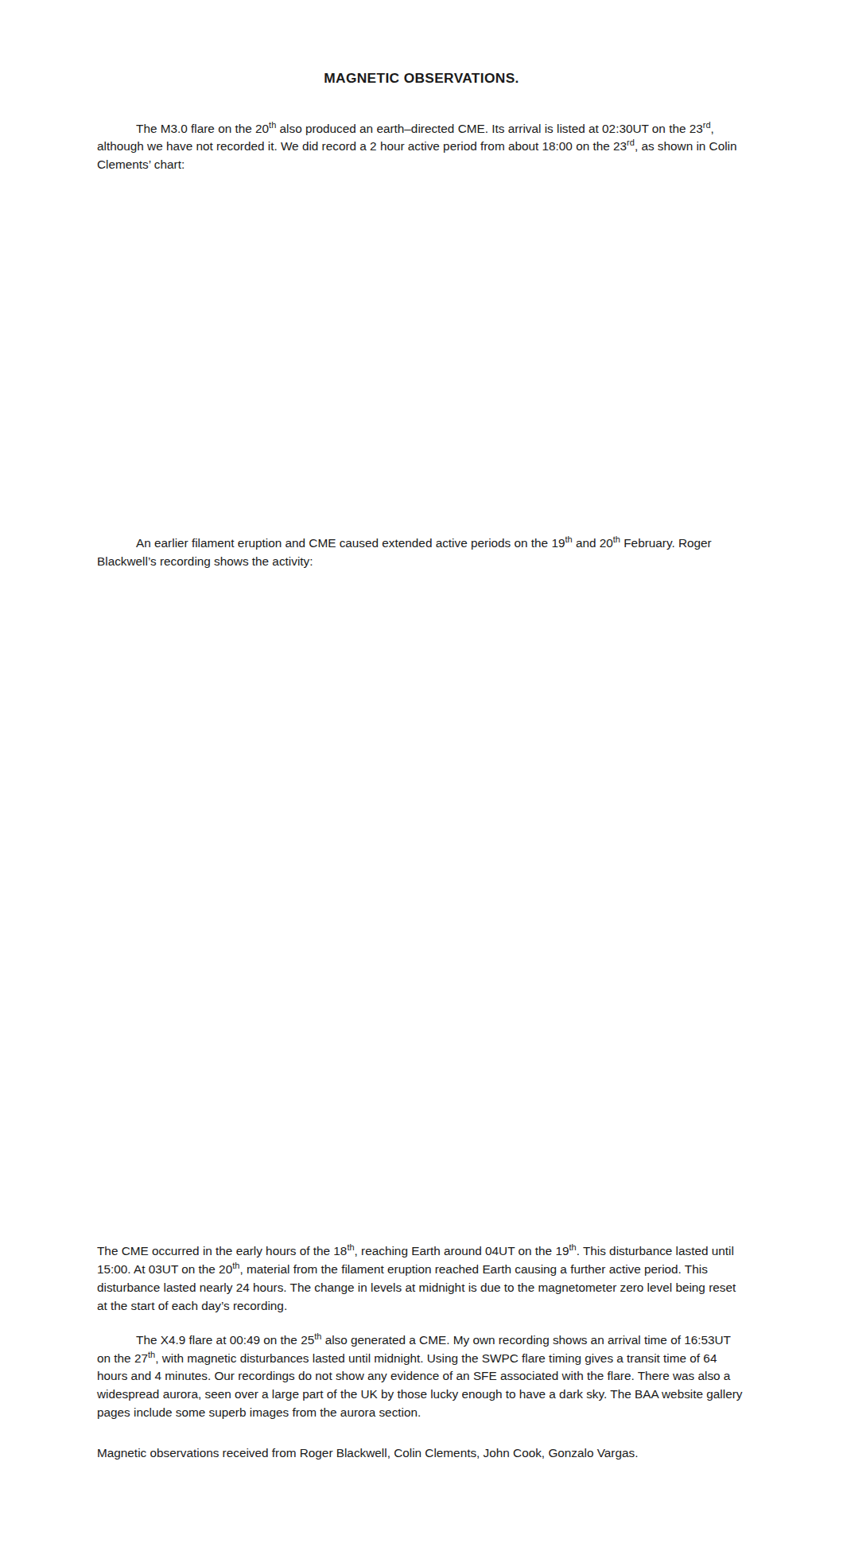MAGNETIC OBSERVATIONS.
The M3.0 flare on the 20th also produced an earth–directed CME. Its arrival is listed at 02:30UT on the 23rd, although we have not recorded it. We did record a 2 hour active period from about 18:00 on the 23rd, as shown in Colin Clements’ chart:
An earlier filament eruption and CME caused extended active periods on the 19th and 20th February. Roger Blackwell’s recording shows the activity:
The CME occurred in the early hours of the 18th, reaching Earth around 04UT on the 19th. This disturbance lasted until 15:00. At 03UT on the 20th, material from the filament eruption reached Earth causing a further active period. This disturbance lasted nearly 24 hours. The change in levels at midnight is due to the magnetometer zero level being reset at the start of each day’s recording.
The X4.9 flare at 00:49 on the 25th also generated a CME. My own recording shows an arrival time of 16:53UT on the 27th, with magnetic disturbances lasted until midnight. Using the SWPC flare timing gives a transit time of 64 hours and 4 minutes. Our recordings do not show any evidence of an SFE associated with the flare. There was also a widespread aurora, seen over a large part of the UK by those lucky enough to have a dark sky. The BAA website gallery pages include some superb images from the aurora section.
Magnetic observations received from Roger Blackwell, Colin Clements, John Cook, Gonzalo Vargas.